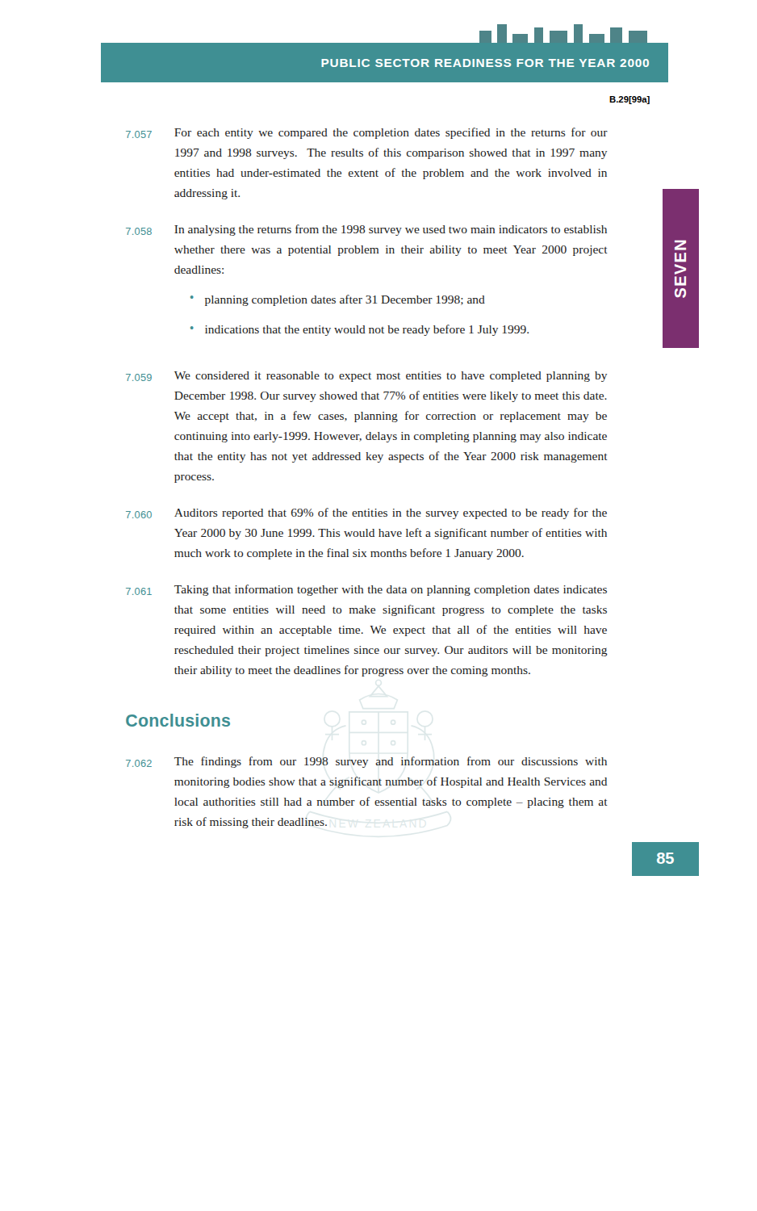PUBLIC SECTOR READINESS FOR THE YEAR 2000
B.29[99a]
SEVEN
7.057
For each entity we compared the completion dates specified in the returns for our 1997 and 1998 surveys. The results of this comparison showed that in 1997 many entities had under-estimated the extent of the problem and the work involved in addressing it.
7.058
In analysing the returns from the 1998 survey we used two main indicators to establish whether there was a potential problem in their ability to meet Year 2000 project deadlines:
planning completion dates after 31 December 1998; and
indications that the entity would not be ready before 1 July 1999.
7.059
We considered it reasonable to expect most entities to have completed planning by December 1998. Our survey showed that 77% of entities were likely to meet this date. We accept that, in a few cases, planning for correction or replacement may be continuing into early-1999. However, delays in completing planning may also indicate that the entity has not yet addressed key aspects of the Year 2000 risk management process.
7.060
Auditors reported that 69% of the entities in the survey expected to be ready for the Year 2000 by 30 June 1999. This would have left a significant number of entities with much work to complete in the final six months before 1 January 2000.
7.061
Taking that information together with the data on planning completion dates indicates that some entities will need to make significant progress to complete the tasks required within an acceptable time. We expect that all of the entities will have rescheduled their project timelines since our survey. Our auditors will be monitoring their ability to meet the deadlines for progress over the coming months.
Conclusions
7.062
The findings from our 1998 survey and information from our discussions with monitoring bodies show that a significant number of Hospital and Health Services and local authorities still had a number of essential tasks to complete – placing them at risk of missing their deadlines.
NEW ZEALAND
85